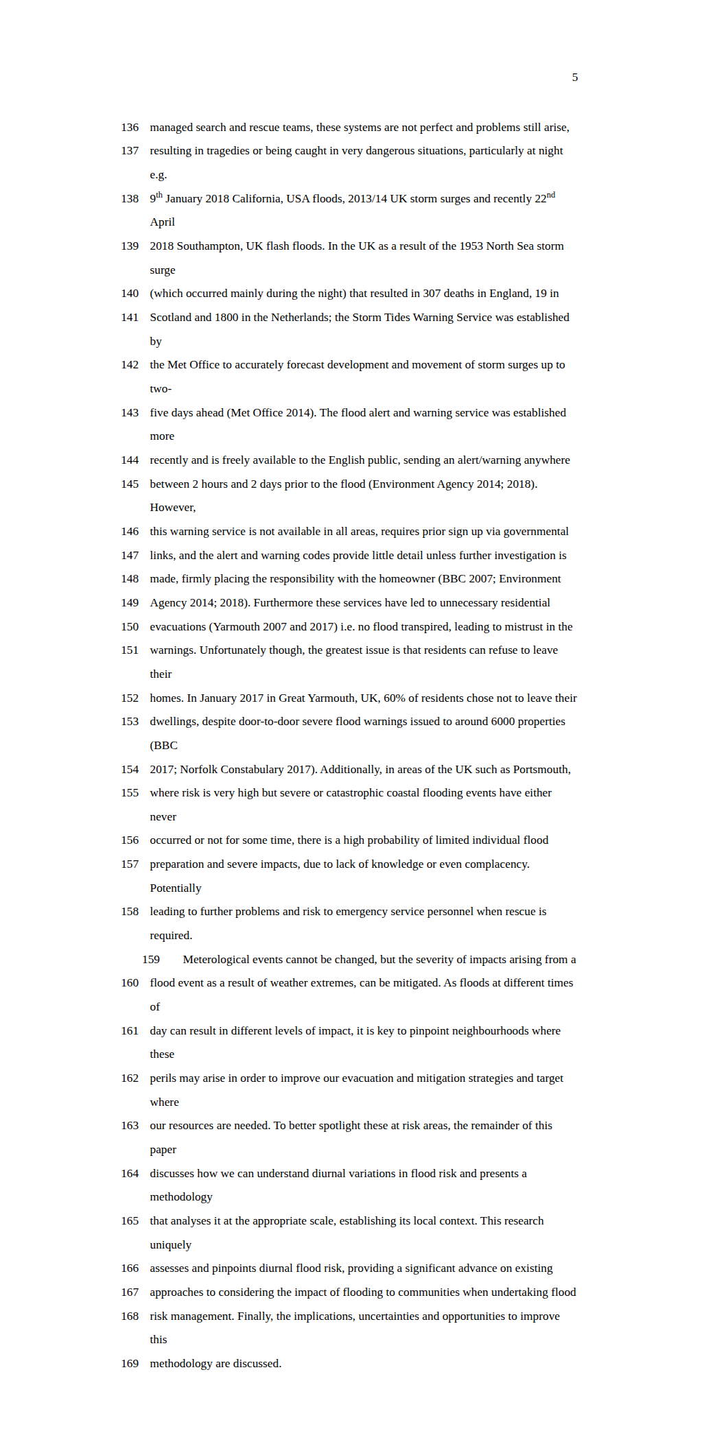5
managed search and rescue teams, these systems are not perfect and problems still arise,
resulting in tragedies or being caught in very dangerous situations, particularly at night e.g.
9th January 2018 California, USA floods, 2013/14 UK storm surges and recently 22nd April
2018 Southampton, UK flash floods. In the UK as a result of the 1953 North Sea storm surge
(which occurred mainly during the night) that resulted in 307 deaths in England, 19 in
Scotland and 1800 in the Netherlands; the Storm Tides Warning Service was established by
the Met Office to accurately forecast development and movement of storm surges up to two-
five days ahead (Met Office 2014). The flood alert and warning service was established more
recently and is freely available to the English public, sending an alert/warning anywhere
between 2 hours and 2 days prior to the flood (Environment Agency 2014; 2018). However,
this warning service is not available in all areas, requires prior sign up via governmental
links, and the alert and warning codes provide little detail unless further investigation is
made, firmly placing the responsibility with the homeowner (BBC 2007; Environment
Agency 2014; 2018). Furthermore these services have led to unnecessary residential
evacuations (Yarmouth 2007 and 2017) i.e. no flood transpired, leading to mistrust in the
warnings. Unfortunately though, the greatest issue is that residents can refuse to leave their
homes. In January 2017 in Great Yarmouth, UK, 60% of residents chose not to leave their
dwellings, despite door-to-door severe flood warnings issued to around 6000 properties (BBC
2017; Norfolk Constabulary 2017). Additionally, in areas of the UK such as Portsmouth,
where risk is very high but severe or catastrophic coastal flooding events have either never
occurred or not for some time, there is a high probability of limited individual flood
preparation and severe impacts, due to lack of knowledge or even complacency. Potentially
leading to further problems and risk to emergency service personnel when rescue is required.
Meterological events cannot be changed, but the severity of impacts arising from a
flood event as a result of weather extremes, can be mitigated. As floods at different times of
day can result in different levels of impact, it is key to pinpoint neighbourhoods where these
perils may arise in order to improve our evacuation and mitigation strategies and target where
our resources are needed. To better spotlight these at risk areas, the remainder of this paper
discusses how we can understand diurnal variations in flood risk and presents a methodology
that analyses it at the appropriate scale, establishing its local context. This research uniquely
assesses and pinpoints diurnal flood risk, providing a significant advance on existing
approaches to considering the impact of flooding to communities when undertaking flood
risk management. Finally, the implications, uncertainties and opportunities to improve this
methodology are discussed.